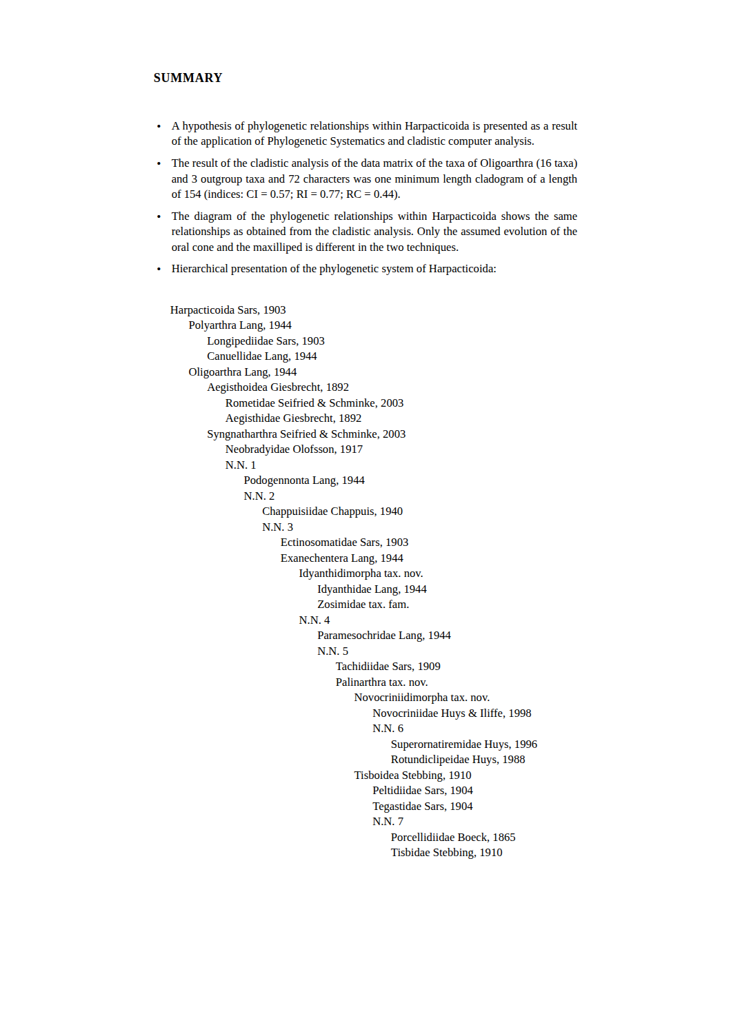SUMMARY
A hypothesis of phylogenetic relationships within Harpacticoida is presented as a result of the application of Phylogenetic Systematics and cladistic computer analysis.
The result of the cladistic analysis of the data matrix of the taxa of Oligoarthra (16 taxa) and 3 outgroup taxa and 72 characters was one minimum length cladogram of a length of 154 (indices: CI = 0.57; RI = 0.77; RC = 0.44).
The diagram of the phylogenetic relationships within Harpacticoida shows the same relationships as obtained from the cladistic analysis. Only the assumed evolution of the oral cone and the maxilliped is different in the two techniques.
Hierarchical presentation of the phylogenetic system of Harpacticoida:
Harpacticoida Sars, 1903
Polyarthra Lang, 1944
Longipediidae Sars, 1903
Canuellidae Lang, 1944
Oligoarthra Lang, 1944
Aegisthoidea Giesbrecht, 1892
Rometidae Seifried & Schminke, 2003
Aegisthidae Giesbrecht, 1892
Syngnatharthra Seifried & Schminke, 2003
Neobradyidae Olofsson, 1917
N.N. 1
Podogennonta Lang, 1944
N.N. 2
Chappuisiidae Chappuis, 1940
N.N. 3
Ectinosomatidae Sars, 1903
Exanechentera Lang, 1944
Idyanthidimorpha tax. nov.
Idyanthidae Lang, 1944
Zosimidae tax. fam.
N.N. 4
Paramesochridae Lang, 1944
N.N. 5
Tachidiidae Sars, 1909
Palinarthra tax. nov.
Novocriniidimorpha tax. nov.
Novocriniidae Huys & Iliffe, 1998
N.N. 6
Superornatiremidae Huys, 1996
Rotundiclipeidae Huys, 1988
Tisboidea Stebbing, 1910
Peltidiidae Sars, 1904
Tegastidae Sars, 1904
N.N. 7
Porcellidiidae Boeck, 1865
Tisbidae Stebbing, 1910